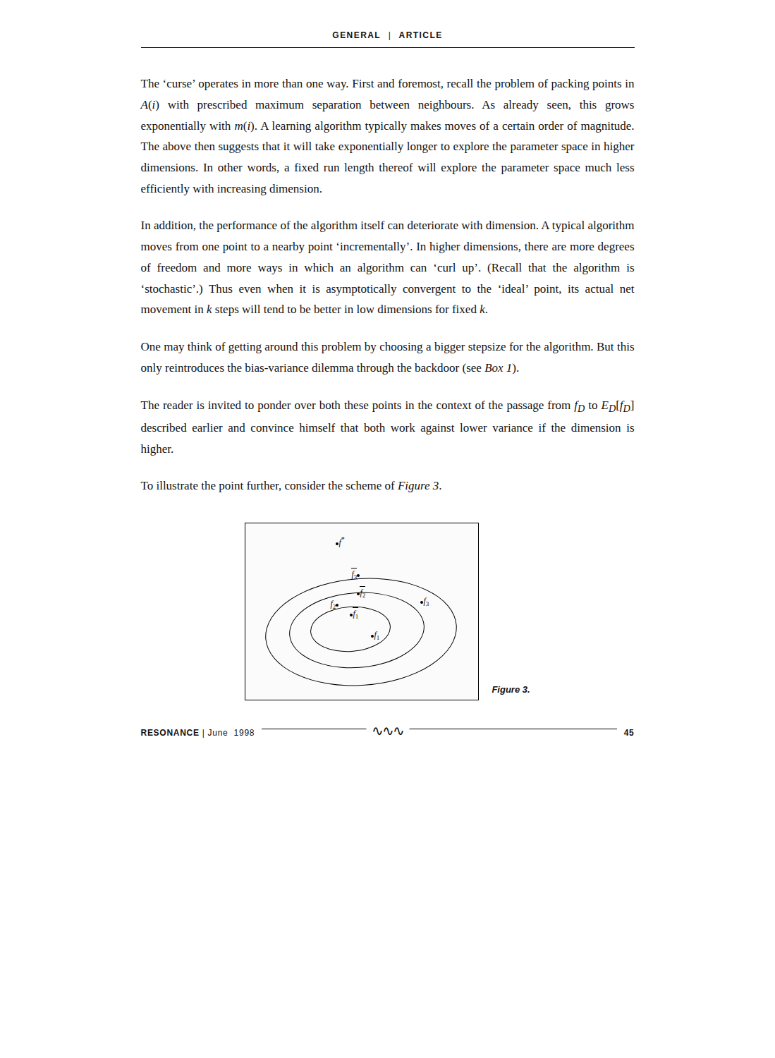GENERAL | ARTICLE
The ‘curse’ operates in more than one way. First and foremost, recall the problem of packing points in A(i) with prescribed maximum separation between neighbours. As already seen, this grows exponentially with m(i). A learning algorithm typically makes moves of a certain order of magnitude. The above then suggests that it will take exponentially longer to explore the parameter space in higher dimensions. In other words, a fixed run length thereof will explore the parameter space much less efficiently with increasing dimension.
In addition, the performance of the algorithm itself can deteriorate with dimension. A typical algorithm moves from one point to a nearby point ‘incrementally’. In higher dimensions, there are more degrees of freedom and more ways in which an algorithm can ‘curl up’. (Recall that the algorithm is ‘stochastic’.) Thus even when it is asymptotically convergent to the ‘ideal’ point, its actual net movement in k steps will tend to be better in low dimensions for fixed k.
One may think of getting around this problem by choosing a bigger stepsize for the algorithm. But this only reintroduces the bias-variance dilemma through the backdoor (see Box 1).
The reader is invited to ponder over both these points in the context of the passage from fD to ED[fD] described earlier and convince himself that both work against lower variance if the dimension is higher.
To illustrate the point further, consider the scheme of Figure 3.
f*
f3
f2
f2
f3
f1
f1
Figure 3.
RESONANCE | June 1998
∿∿∿
45